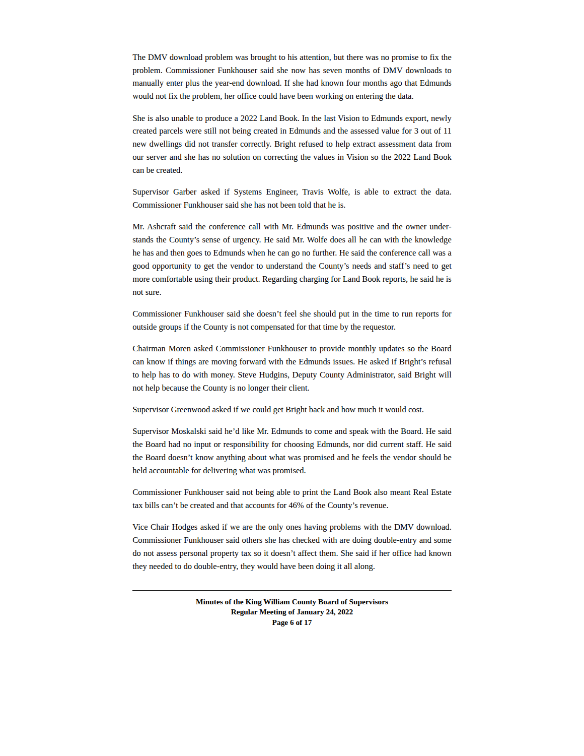The DMV download problem was brought to his attention, but there was no promise to fix the problem. Commissioner Funkhouser said she now has seven months of DMV downloads to manually enter plus the year-end download. If she had known four months ago that Edmunds would not fix the problem, her office could have been working on entering the data.
She is also unable to produce a 2022 Land Book. In the last Vision to Edmunds export, newly created parcels were still not being created in Edmunds and the assessed value for 3 out of 11 new dwellings did not transfer correctly. Bright refused to help extract assessment data from our server and she has no solution on correcting the values in Vision so the 2022 Land Book can be created.
Supervisor Garber asked if Systems Engineer, Travis Wolfe, is able to extract the data. Commissioner Funkhouser said she has not been told that he is.
Mr. Ashcraft said the conference call with Mr. Edmunds was positive and the owner understands the County’s sense of urgency. He said Mr. Wolfe does all he can with the knowledge he has and then goes to Edmunds when he can go no further. He said the conference call was a good opportunity to get the vendor to understand the County’s needs and staff’s need to get more comfortable using their product. Regarding charging for Land Book reports, he said he is not sure.
Commissioner Funkhouser said she doesn’t feel she should put in the time to run reports for outside groups if the County is not compensated for that time by the requestor.
Chairman Moren asked Commissioner Funkhouser to provide monthly updates so the Board can know if things are moving forward with the Edmunds issues. He asked if Bright’s refusal to help has to do with money. Steve Hudgins, Deputy County Administrator, said Bright will not help because the County is no longer their client.
Supervisor Greenwood asked if we could get Bright back and how much it would cost.
Supervisor Moskalski said he’d like Mr. Edmunds to come and speak with the Board. He said the Board had no input or responsibility for choosing Edmunds, nor did current staff. He said the Board doesn’t know anything about what was promised and he feels the vendor should be held accountable for delivering what was promised.
Commissioner Funkhouser said not being able to print the Land Book also meant Real Estate tax bills can’t be created and that accounts for 46% of the County’s revenue.
Vice Chair Hodges asked if we are the only ones having problems with the DMV download. Commissioner Funkhouser said others she has checked with are doing double-entry and some do not assess personal property tax so it doesn’t affect them. She said if her office had known they needed to do double-entry, they would have been doing it all along.
Minutes of the King William County Board of Supervisors
Regular Meeting of January 24, 2022
Page 6 of 17